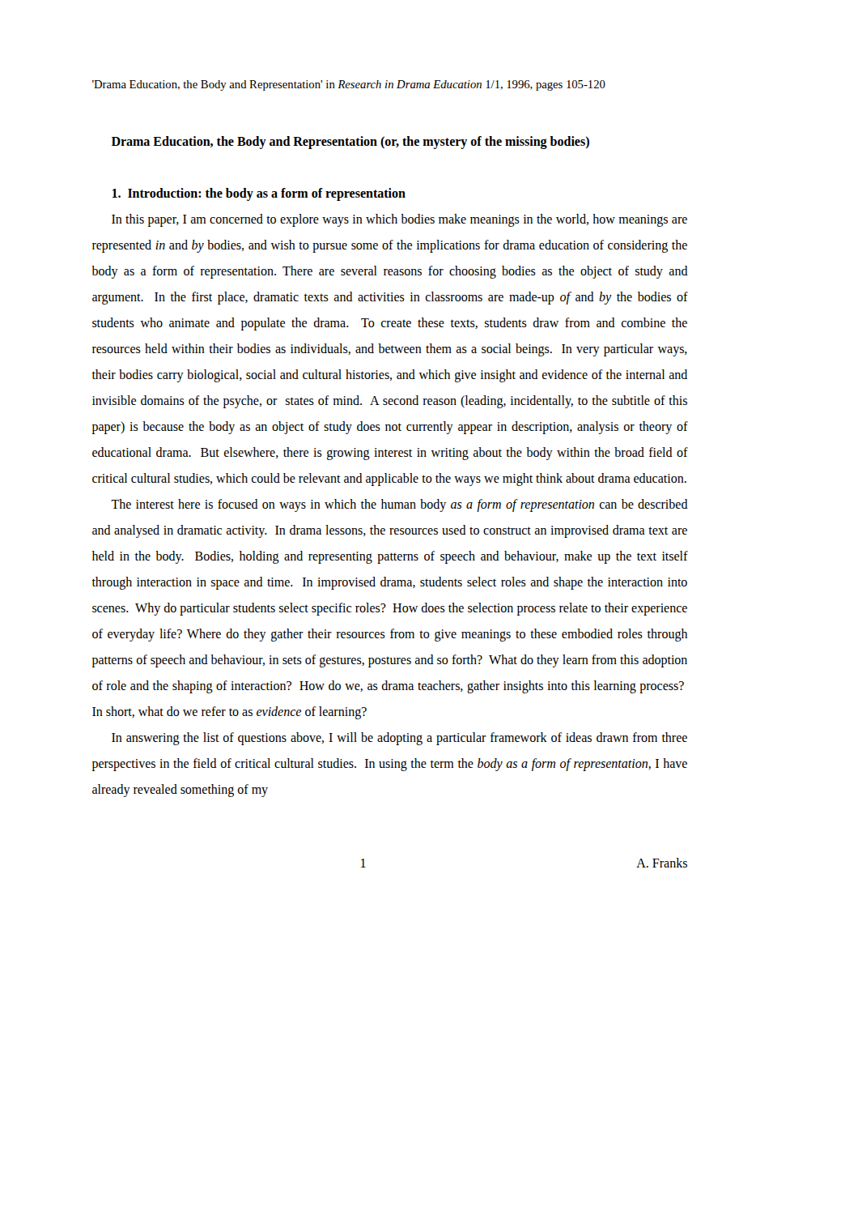'Drama Education, the Body and Representation' in Research in Drama Education 1/1, 1996, pages 105-120
Drama Education, the Body and Representation (or, the mystery of the missing bodies)
1. Introduction: the body as a form of representation
In this paper, I am concerned to explore ways in which bodies make meanings in the world, how meanings are represented in and by bodies, and wish to pursue some of the implications for drama education of considering the body as a form of representation. There are several reasons for choosing bodies as the object of study and argument. In the first place, dramatic texts and activities in classrooms are made-up of and by the bodies of students who animate and populate the drama. To create these texts, students draw from and combine the resources held within their bodies as individuals, and between them as a social beings. In very particular ways, their bodies carry biological, social and cultural histories, and which give insight and evidence of the internal and invisible domains of the psyche, or states of mind. A second reason (leading, incidentally, to the subtitle of this paper) is because the body as an object of study does not currently appear in description, analysis or theory of educational drama. But elsewhere, there is growing interest in writing about the body within the broad field of critical cultural studies, which could be relevant and applicable to the ways we might think about drama education.
The interest here is focused on ways in which the human body as a form of representation can be described and analysed in dramatic activity. In drama lessons, the resources used to construct an improvised drama text are held in the body. Bodies, holding and representing patterns of speech and behaviour, make up the text itself through interaction in space and time. In improvised drama, students select roles and shape the interaction into scenes. Why do particular students select specific roles? How does the selection process relate to their experience of everyday life? Where do they gather their resources from to give meanings to these embodied roles through patterns of speech and behaviour, in sets of gestures, postures and so forth? What do they learn from this adoption of role and the shaping of interaction? How do we, as drama teachers, gather insights into this learning process? In short, what do we refer to as evidence of learning?
In answering the list of questions above, I will be adopting a particular framework of ideas drawn from three perspectives in the field of critical cultural studies. In using the term the body as a form of representation, I have already revealed something of my
1 A. Franks